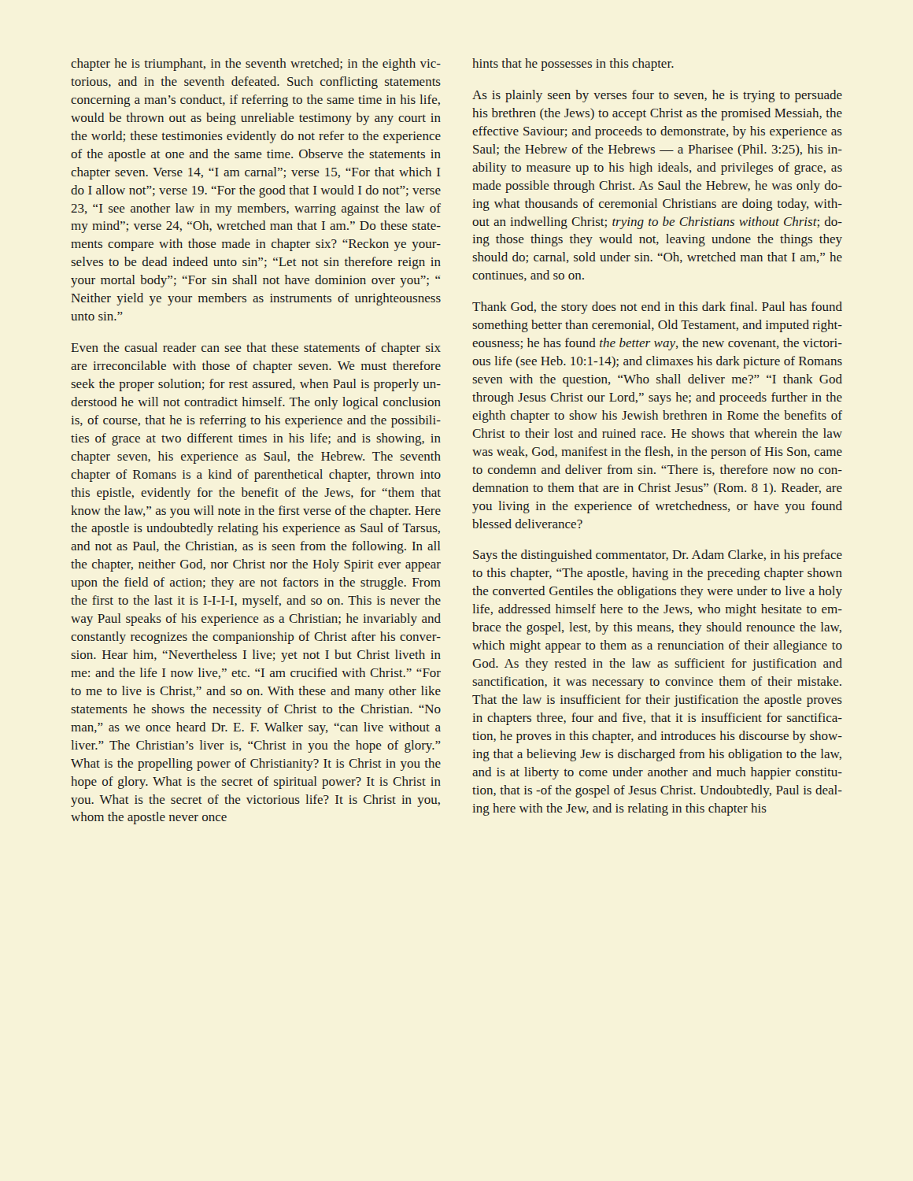chapter he is triumphant, in the seventh wretched; in the eighth victorious, and in the seventh defeated. Such conflicting statements concerning a man’s conduct, if referring to the same time in his life, would be thrown out as being unreliable testimony by any court in the world; these testimonies evidently do not refer to the experience of the apostle at one and the same time. Observe the statements in chapter seven. Verse 14, “I am carnal”; verse 15, “For that which I do I allow not”; verse 19. “For the good that I would I do not”; verse 23, “I see another law in my members, warring against the law of my mind”; verse 24, “Oh, wretched man that I am.” Do these statements compare with those made in chapter six? “Reckon ye yourselves to be dead indeed unto sin”; “Let not sin therefore reign in your mortal body”; “For sin shall not have dominion over you”; “ Neither yield ye your members as instruments of unrighteousness unto sin.”
Even the casual reader can see that these statements of chapter six are irreconcilable with those of chapter seven. We must therefore seek the proper solution; for rest assured, when Paul is properly understood he will not contradict himself. The only logical conclusion is, of course, that he is referring to his experience and the possibilities of grace at two different times in his life; and is showing, in chapter seven, his experience as Saul, the Hebrew. The seventh chapter of Romans is a kind of parenthetical chapter, thrown into this epistle, evidently for the benefit of the Jews, for “them that know the law,” as you will note in the first verse of the chapter. Here the apostle is undoubtedly relating his experience as Saul of Tarsus, and not as Paul, the Christian, as is seen from the following. In all the chapter, neither God, nor Christ nor the Holy Spirit ever appear upon the field of action; they are not factors in the struggle. From the first to the last it is I-I-I-I, myself, and so on. This is never the way Paul speaks of his experience as a Christian; he invariably and constantly recognizes the companionship of Christ after his conversion. Hear him, “Nevertheless I live; yet not I but Christ liveth in me: and the life I now live,” etc. “I am crucified with Christ.” “For to me to live is Christ,” and so on. With these and many other like statements he shows the necessity of Christ to the Christian. “No man,” as we once heard Dr. E. F. Walker say, “can live without a liver.” The Christian’s liver is, “Christ in you the hope of glory.” What is the propelling power of Christianity? It is Christ in you the hope of glory. What is the secret of spiritual power? It is Christ in you. What is the secret of the victorious life? It is Christ in you, whom the apostle never once
hints that he possesses in this chapter.
As is plainly seen by verses four to seven, he is trying to persuade his brethren (the Jews) to accept Christ as the promised Messiah, the effective Saviour; and proceeds to demonstrate, by his experience as Saul; the Hebrew of the Hebrews — a Pharisee (Phil. 3:25), his inability to measure up to his high ideals, and privileges of grace, as made possible through Christ. As Saul the Hebrew, he was only doing what thousands of ceremonial Christians are doing today, without an indwelling Christ; trying to be Christians without Christ; doing those things they would not, leaving undone the things they should do; carnal, sold under sin. “Oh, wretched man that I am,” he continues, and so on.
Thank God, the story does not end in this dark final. Paul has found something better than ceremonial, Old Testament, and imputed righteousness; he has found the better way, the new covenant, the victorious life (see Heb. 10:1-14); and climaxes his dark picture of Romans seven with the question, “Who shall deliver me?” “I thank God through Jesus Christ our Lord,” says he; and proceeds further in the eighth chapter to show his Jewish brethren in Rome the benefits of Christ to their lost and ruined race. He shows that wherein the law was weak, God, manifest in the flesh, in the person of His Son, came to condemn and deliver from sin. “There is, therefore now no condemnation to them that are in Christ Jesus” (Rom. 8 1). Reader, are you living in the experience of wretchedness, or have you found blessed deliverance?
Says the distinguished commentator, Dr. Adam Clarke, in his preface to this chapter, “The apostle, having in the preceding chapter shown the converted Gentiles the obligations they were under to live a holy life, addressed himself here to the Jews, who might hesitate to embrace the gospel, lest, by this means, they should renounce the law, which might appear to them as a renunciation of their allegiance to God. As they rested in the law as sufficient for justification and sanctification, it was necessary to convince them of their mistake. That the law is insufficient for their justification the apostle proves in chapters three, four and five, that it is insufficient for sanctification, he proves in this chapter, and introduces his discourse by showing that a believing Jew is discharged from his obligation to the law, and is at liberty to come under another and much happier constitution, that is -of the gospel of Jesus Christ. Undoubtedly, Paul is dealing here with the Jew, and is relating in this chapter his